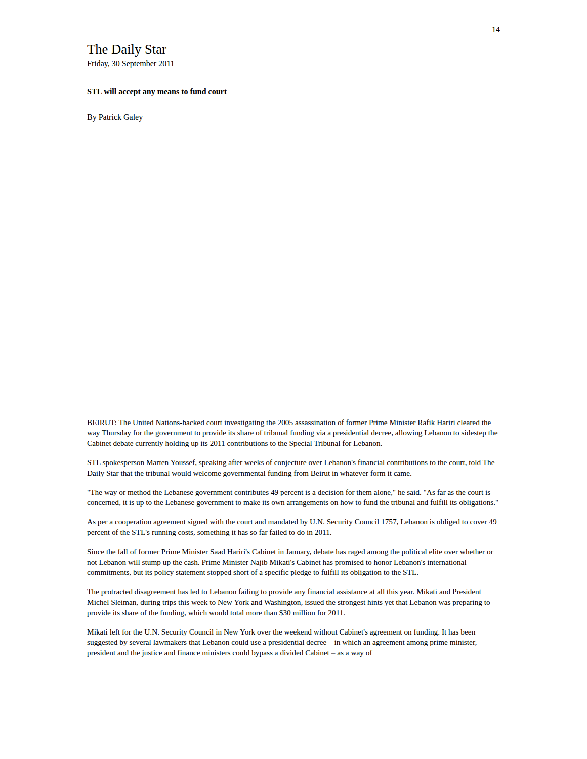14
The Daily Star
Friday, 30 September 2011
STL will accept any means to fund court
By Patrick Galey
BEIRUT: The United Nations-backed court investigating the 2005 assassination of former Prime Minister Rafik Hariri cleared the way Thursday for the government to provide its share of tribunal funding via a presidential decree, allowing Lebanon to sidestep the Cabinet debate currently holding up its 2011 contributions to the Special Tribunal for Lebanon.
STL spokesperson Marten Youssef, speaking after weeks of conjecture over Lebanon's financial contributions to the court, told The Daily Star that the tribunal would welcome governmental funding from Beirut in whatever form it came.
"The way or method the Lebanese government contributes 49 percent is a decision for them alone," he said. "As far as the court is concerned, it is up to the Lebanese government to make its own arrangements on how to fund the tribunal and fulfill its obligations."
As per a cooperation agreement signed with the court and mandated by U.N. Security Council 1757, Lebanon is obliged to cover 49 percent of the STL's running costs, something it has so far failed to do in 2011.
Since the fall of former Prime Minister Saad Hariri's Cabinet in January, debate has raged among the political elite over whether or not Lebanon will stump up the cash. Prime Minister Najib Mikati's Cabinet has promised to honor Lebanon's international commitments, but its policy statement stopped short of a specific pledge to fulfill its obligation to the STL.
The protracted disagreement has led to Lebanon failing to provide any financial assistance at all this year. Mikati and President Michel Sleiman, during trips this week to New York and Washington, issued the strongest hints yet that Lebanon was preparing to provide its share of the funding, which would total more than $30 million for 2011.
Mikati left for the U.N. Security Council in New York over the weekend without Cabinet's agreement on funding. It has been suggested by several lawmakers that Lebanon could use a presidential decree – in which an agreement among prime minister, president and the justice and finance ministers could bypass a divided Cabinet – as a way of